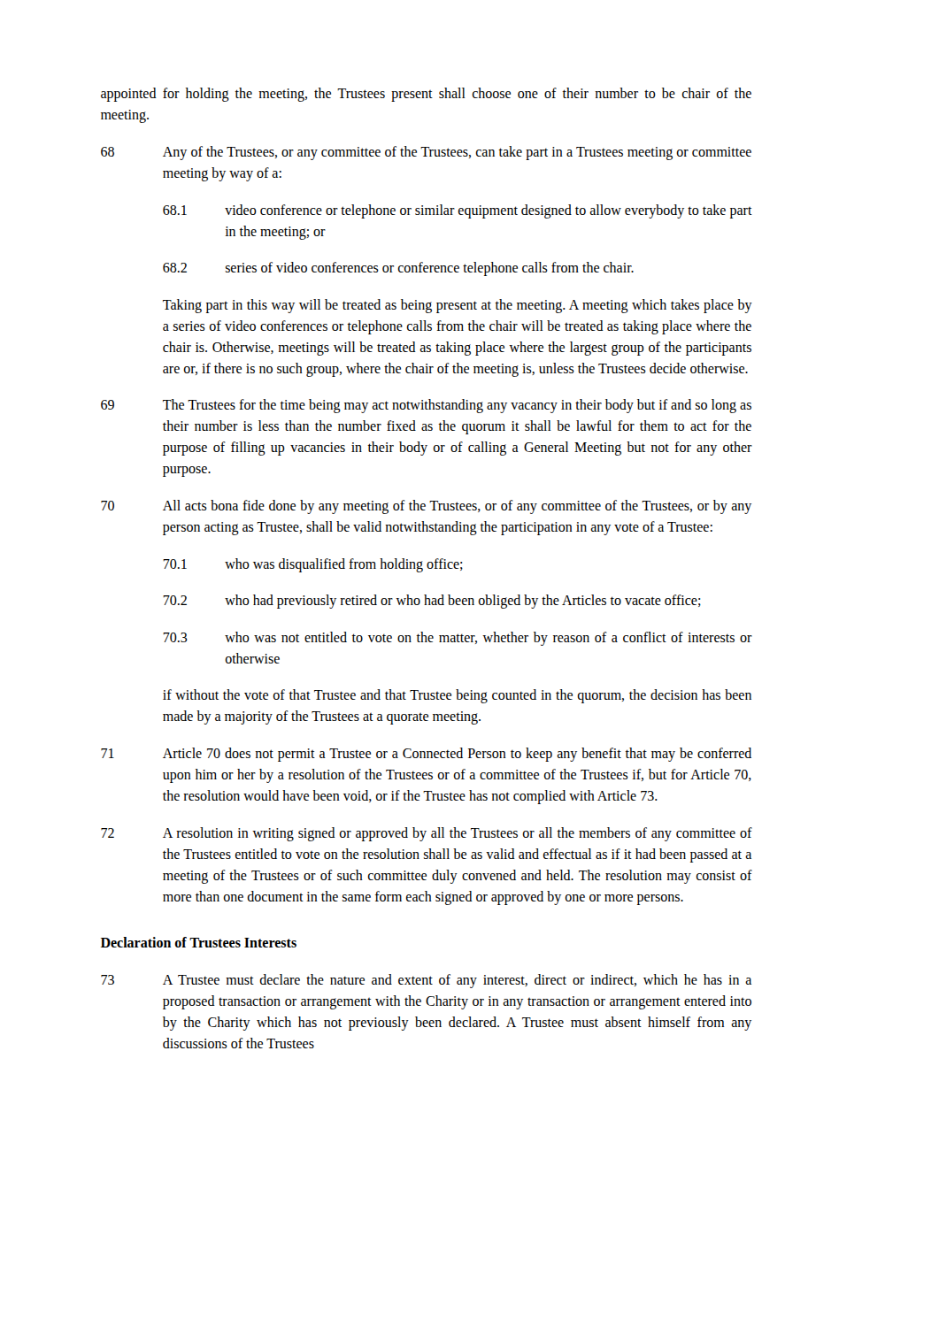appointed for holding the meeting, the Trustees present shall choose one of their number to be chair of the meeting.
68
Any of the Trustees, or any committee of the Trustees, can take part in a Trustees meeting or committee meeting by way of a:
68.1
video conference or telephone or similar equipment designed to allow everybody to take part in the meeting; or
68.2
series of video conferences or conference telephone calls from the chair.
Taking part in this way will be treated as being present at the meeting. A meeting which takes place by a series of video conferences or telephone calls from the chair will be treated as taking place where the chair is. Otherwise, meetings will be treated as taking place where the largest group of the participants are or, if there is no such group, where the chair of the meeting is, unless the Trustees decide otherwise.
69
The Trustees for the time being may act notwithstanding any vacancy in their body but if and so long as their number is less than the number fixed as the quorum it shall be lawful for them to act for the purpose of filling up vacancies in their body or of calling a General Meeting but not for any other purpose.
70
All acts bona fide done by any meeting of the Trustees, or of any committee of the Trustees, or by any person acting as Trustee, shall be valid notwithstanding the participation in any vote of a Trustee:
70.1
who was disqualified from holding office;
70.2
who had previously retired or who had been obliged by the Articles to vacate office;
70.3
who was not entitled to vote on the matter, whether by reason of a conflict of interests or otherwise
if without the vote of that Trustee and that Trustee being counted in the quorum, the decision has been made by a majority of the Trustees at a quorate meeting.
71
Article 70 does not permit a Trustee or a Connected Person to keep any benefit that may be conferred upon him or her by a resolution of the Trustees or of a committee of the Trustees if, but for Article 70, the resolution would have been void, or if the Trustee has not complied with Article 73.
72
A resolution in writing signed or approved by all the Trustees or all the members of any committee of the Trustees entitled to vote on the resolution shall be as valid and effectual as if it had been passed at a meeting of the Trustees or of such committee duly convened and held. The resolution may consist of more than one document in the same form each signed or approved by one or more persons.
Declaration of Trustees Interests
73
A Trustee must declare the nature and extent of any interest, direct or indirect, which he has in a proposed transaction or arrangement with the Charity or in any transaction or arrangement entered into by the Charity which has not previously been declared. A Trustee must absent himself from any discussions of the Trustees